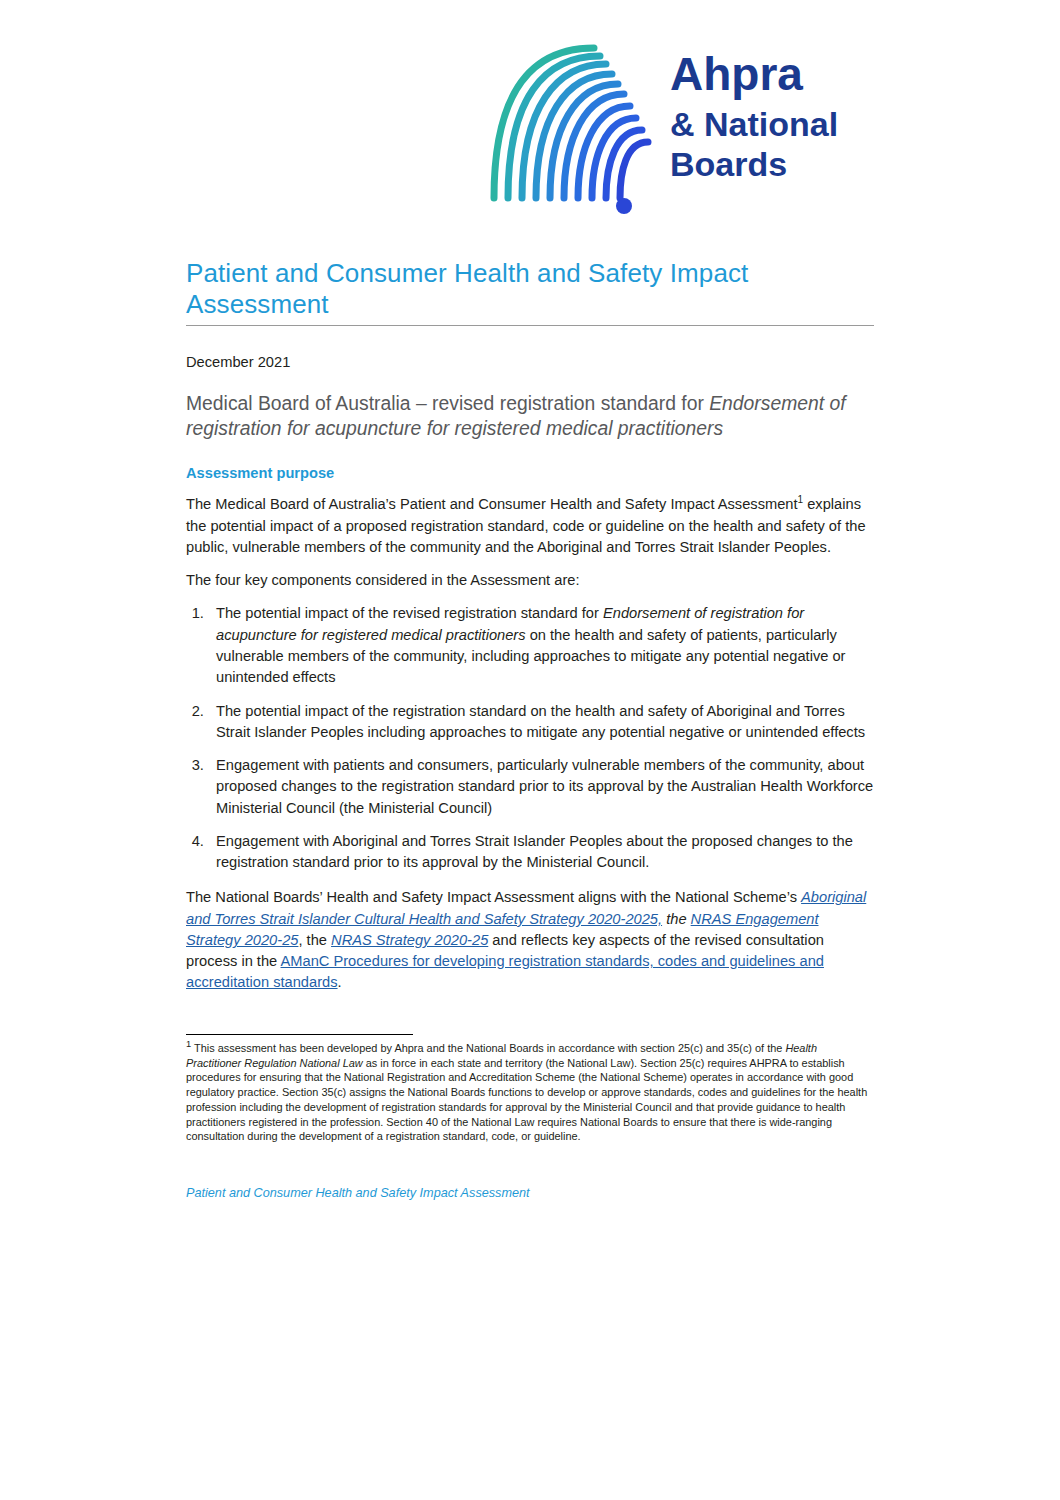Ahpra & National Boards
Patient and Consumer Health and Safety Impact Assessment
December 2021
Medical Board of Australia – revised registration standard for Endorsement of registration for acupuncture for registered medical practitioners
Assessment purpose
The Medical Board of Australia’s Patient and Consumer Health and Safety Impact Assessment1 explains the potential impact of a proposed registration standard, code or guideline on the health and safety of the public, vulnerable members of the community and the Aboriginal and Torres Strait Islander Peoples.
The four key components considered in the Assessment are:
The potential impact of the revised registration standard for Endorsement of registration for acupuncture for registered medical practitioners on the health and safety of patients, particularly vulnerable members of the community, including approaches to mitigate any potential negative or unintended effects
The potential impact of the registration standard on the health and safety of Aboriginal and Torres Strait Islander Peoples including approaches to mitigate any potential negative or unintended effects
Engagement with patients and consumers, particularly vulnerable members of the community, about proposed changes to the registration standard prior to its approval by the Australian Health Workforce Ministerial Council (the Ministerial Council)
Engagement with Aboriginal and Torres Strait Islander Peoples about the proposed changes to the registration standard prior to its approval by the Ministerial Council.
The National Boards’ Health and Safety Impact Assessment aligns with the National Scheme’s Aboriginal and Torres Strait Islander Cultural Health and Safety Strategy 2020-2025, the NRAS Engagement Strategy 2020-25, the NRAS Strategy 2020-25 and reflects key aspects of the revised consultation process in the AManC Procedures for developing registration standards, codes and guidelines and accreditation standards.
1 This assessment has been developed by Ahpra and the National Boards in accordance with section 25(c) and 35(c) of the Health Practitioner Regulation National Law as in force in each state and territory (the National Law). Section 25(c) requires AHPRA to establish procedures for ensuring that the National Registration and Accreditation Scheme (the National Scheme) operates in accordance with good regulatory practice. Section 35(c) assigns the National Boards functions to develop or approve standards, codes and guidelines for the health profession including the development of registration standards for approval by the Ministerial Council and that provide guidance to health practitioners registered in the profession. Section 40 of the National Law requires National Boards to ensure that there is wide-ranging consultation during the development of a registration standard, code, or guideline.
Patient and Consumer Health and Safety Impact Assessment